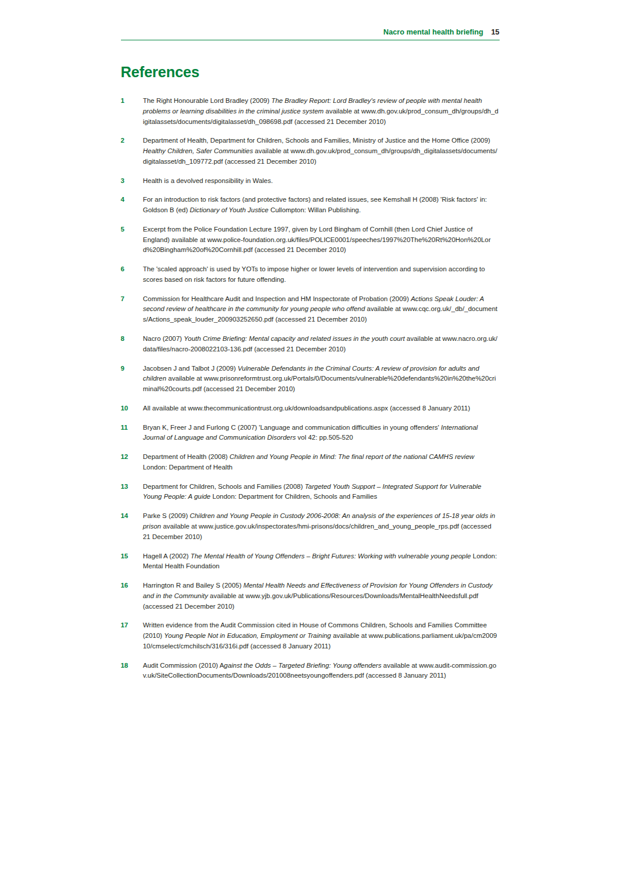Nacro mental health briefing 15
References
The Right Honourable Lord Bradley (2009) The Bradley Report: Lord Bradley's review of people with mental health problems or learning disabilities in the criminal justice system available at www.dh.gov.uk/prod_consum_dh/groups/dh_digitalassets/documents/digitalasset/dh_098698.pdf (accessed 21 December 2010)
Department of Health, Department for Children, Schools and Families, Ministry of Justice and the Home Office (2009) Healthy Children, Safer Communities available at www.dh.gov.uk/prod_consum_dh/groups/dh_digitalassets/documents/digitalasset/dh_109772.pdf (accessed 21 December 2010)
Health is a devolved responsibility in Wales.
For an introduction to risk factors (and protective factors) and related issues, see Kemshall H (2008) 'Risk factors' in: Goldson B (ed) Dictionary of Youth Justice Cullompton: Willan Publishing.
Excerpt from the Police Foundation Lecture 1997, given by Lord Bingham of Cornhill (then Lord Chief Justice of England) available at www.police-foundation.org.uk/files/POLICE0001/speeches/1997%20The%20Rt%20Hon%20Lord%20Bingham%20of%20Cornhill.pdf (accessed 21 December 2010)
The 'scaled approach' is used by YOTs to impose higher or lower levels of intervention and supervision according to scores based on risk factors for future offending.
Commission for Healthcare Audit and Inspection and HM Inspectorate of Probation (2009) Actions Speak Louder: A second review of healthcare in the community for young people who offend available at www.cqc.org.uk/_db/_documents/Actions_speak_louder_200903252650.pdf (accessed 21 December 2010)
Nacro (2007) Youth Crime Briefing: Mental capacity and related issues in the youth court available at www.nacro.org.uk/data/files/nacro-2008022103-136.pdf (accessed 21 December 2010)
Jacobsen J and Talbot J (2009) Vulnerable Defendants in the Criminal Courts: A review of provision for adults and children available at www.prisonreformtrust.org.uk/Portals/0/Documents/vulnerable%20defendants%20in%20the%20criminal%20courts.pdf (accessed 21 December 2010)
All available at www.thecommunicationtrust.org.uk/downloadsandpublications.aspx (accessed 8 January 2011)
Bryan K, Freer J and Furlong C (2007) 'Language and communication difficulties in young offenders' International Journal of Language and Communication Disorders vol 42: pp.505-520
Department of Health (2008) Children and Young People in Mind: The final report of the national CAMHS review London: Department of Health
Department for Children, Schools and Families (2008) Targeted Youth Support – Integrated Support for Vulnerable Young People: A guide London: Department for Children, Schools and Families
Parke S (2009) Children and Young People in Custody 2006-2008: An analysis of the experiences of 15-18 year olds in prison available at www.justice.gov.uk/inspectorates/hmi-prisons/docs/children_and_young_people_rps.pdf (accessed 21 December 2010)
Hagell A (2002) The Mental Health of Young Offenders – Bright Futures: Working with vulnerable young people London: Mental Health Foundation
Harrington R and Bailey S (2005) Mental Health Needs and Effectiveness of Provision for Young Offenders in Custody and in the Community available at www.yjb.gov.uk/Publications/Resources/Downloads/MentalHealthNeedsfull.pdf (accessed 21 December 2010)
Written evidence from the Audit Commission cited in House of Commons Children, Schools and Families Committee (2010) Young People Not in Education, Employment or Training available at www.publications.parliament.uk/pa/cm200910/cmselect/cmchilsch/316/316i.pdf (accessed 8 January 2011)
Audit Commission (2010) Against the Odds – Targeted Briefing: Young offenders available at www.audit-commission.gov.uk/SiteCollectionDocuments/Downloads/201008neetsyoungoffenders.pdf (accessed 8 January 2011)